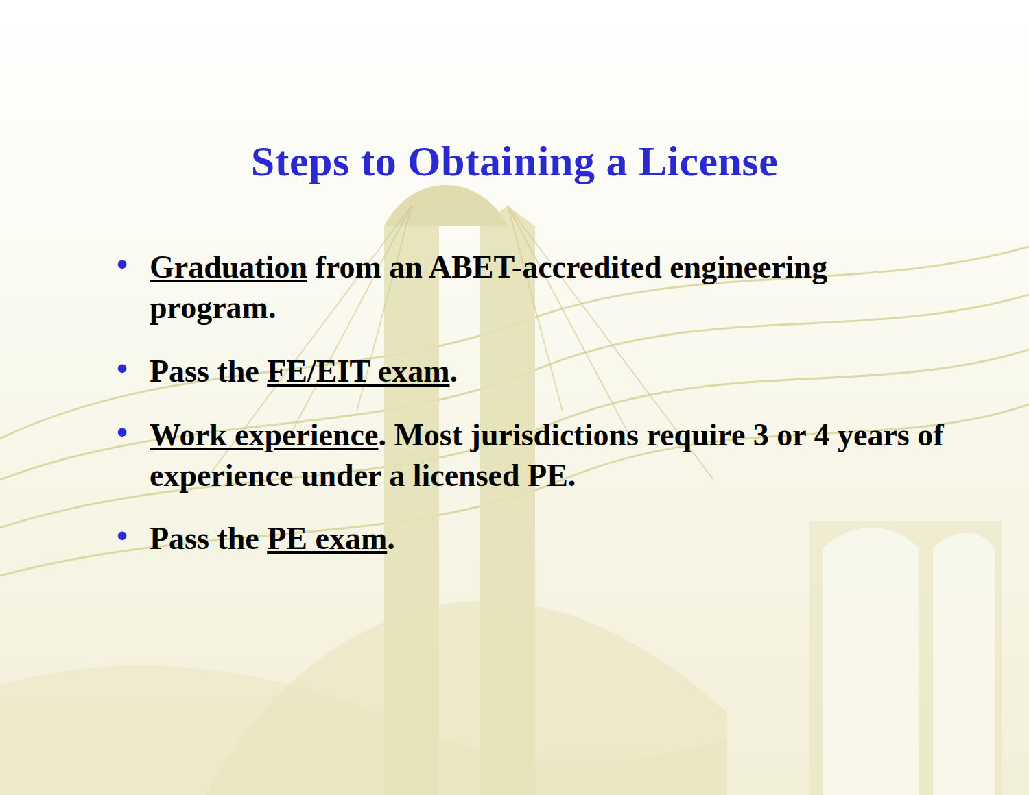Steps to Obtaining a License
Graduation from an ABET-accredited engineering program.
Pass the FE/EIT exam.
Work experience. Most jurisdictions require 3 or 4 years of experience under a licensed PE.
Pass the PE exam.